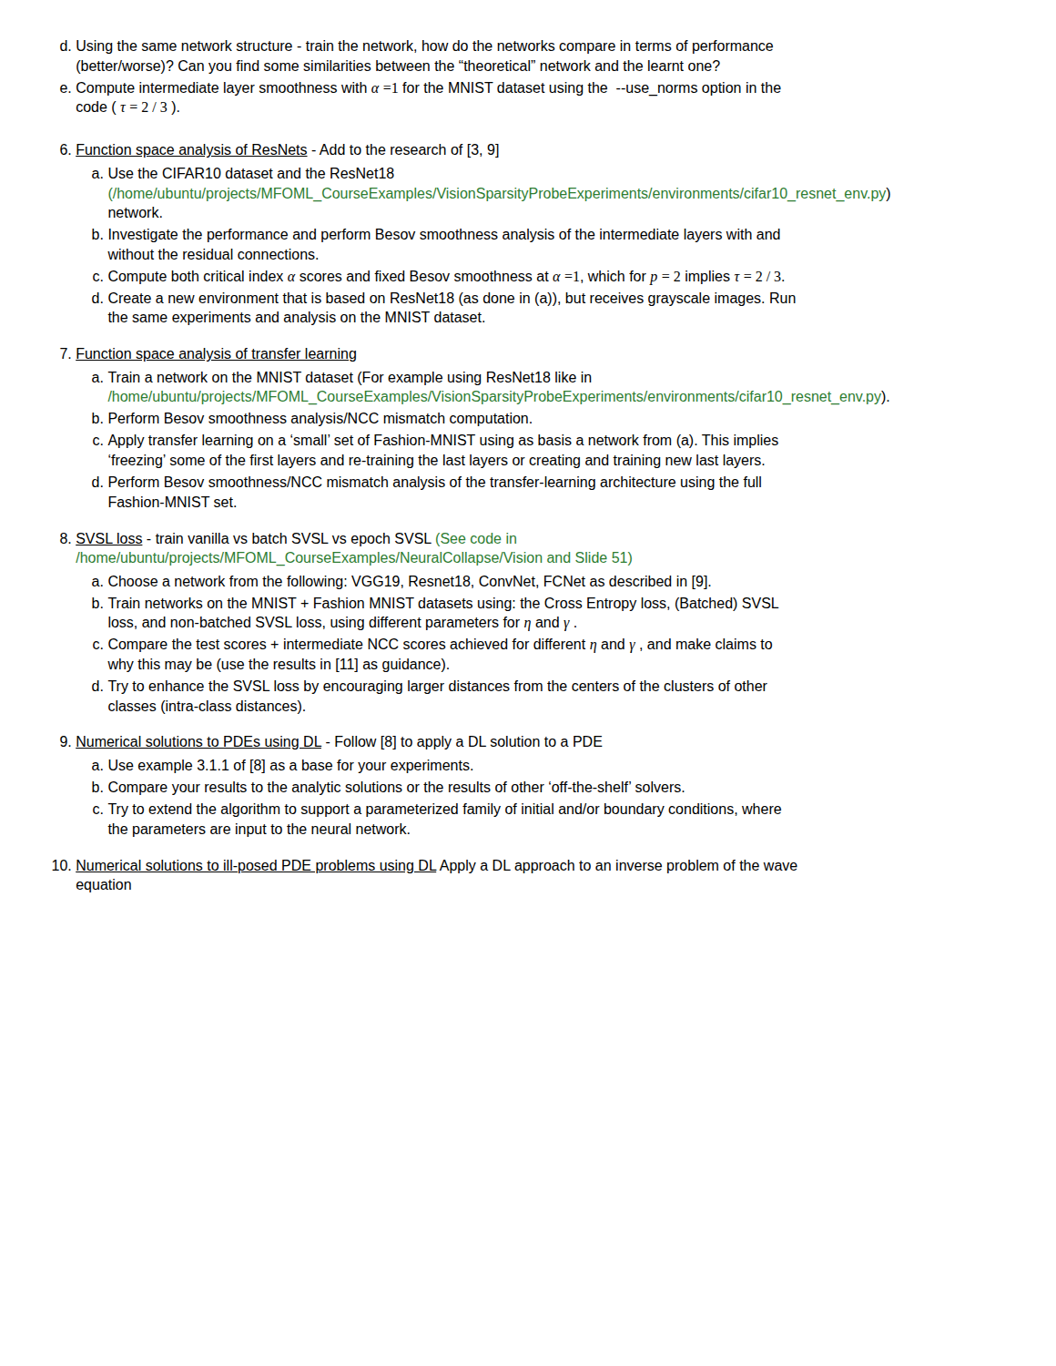Using the same network structure - train the network, how do the networks compare in terms of performance (better/worse)? Can you find some similarities between the “theoretical” network and the learnt one?
Compute intermediate layer smoothness with α =1 for the MNIST dataset using the --use_norms option in the code ( τ = 2 / 3 ).
Function space analysis of ResNets - Add to the research of [3, 9]
Use the CIFAR10 dataset and the ResNet18 (/home/ubuntu/projects/MFOML_CourseExamples/VisionSparsityProbeExperiments/environments/cifar10_resnet_env.py) network.
Investigate the performance and perform Besov smoothness analysis of the intermediate layers with and without the residual connections.
Compute both critical index α scores and fixed Besov smoothness at α =1, which for p = 2 implies τ = 2 / 3.
Create a new environment that is based on ResNet18 (as done in (a)), but receives grayscale images. Run the same experiments and analysis on the MNIST dataset.
Function space analysis of transfer learning
Train a network on the MNIST dataset (For example using ResNet18 like in /home/ubuntu/projects/MFOML_CourseExamples/VisionSparsityProbeExperiments/environments/cifar10_resnet_env.py).
Perform Besov smoothness analysis/NCC mismatch computation.
Apply transfer learning on a ‘small’ set of Fashion-MNIST using as basis a network from (a). This implies ‘freezing’ some of the first layers and re-training the last layers or creating and training new last layers.
Perform Besov smoothness/NCC mismatch analysis of the transfer-learning architecture using the full Fashion-MNIST set.
SVSL loss - train vanilla vs batch SVSL vs epoch SVSL (See code in /home/ubuntu/projects/MFOML_CourseExamples/NeuralCollapse/Vision and Slide 51)
Choose a network from the following: VGG19, Resnet18, ConvNet, FCNet as described in [9].
Train networks on the MNIST + Fashion MNIST datasets using: the Cross Entropy loss, (Batched) SVSL loss, and non-batched SVSL loss, using different parameters for η and γ .
Compare the test scores + intermediate NCC scores achieved for different η and γ , and make claims to why this may be (use the results in [11] as guidance).
Try to enhance the SVSL loss by encouraging larger distances from the centers of the clusters of other classes (intra-class distances).
Numerical solutions to PDEs using DL - Follow [8] to apply a DL solution to a PDE
Use example 3.1.1 of [8] as a base for your experiments.
Compare your results to the analytic solutions or the results of other ‘off-the-shelf’ solvers.
Try to extend the algorithm to support a parameterized family of initial and/or boundary conditions, where the parameters are input to the neural network.
Numerical solutions to ill-posed PDE problems using DL Apply a DL approach to an inverse problem of the wave equation